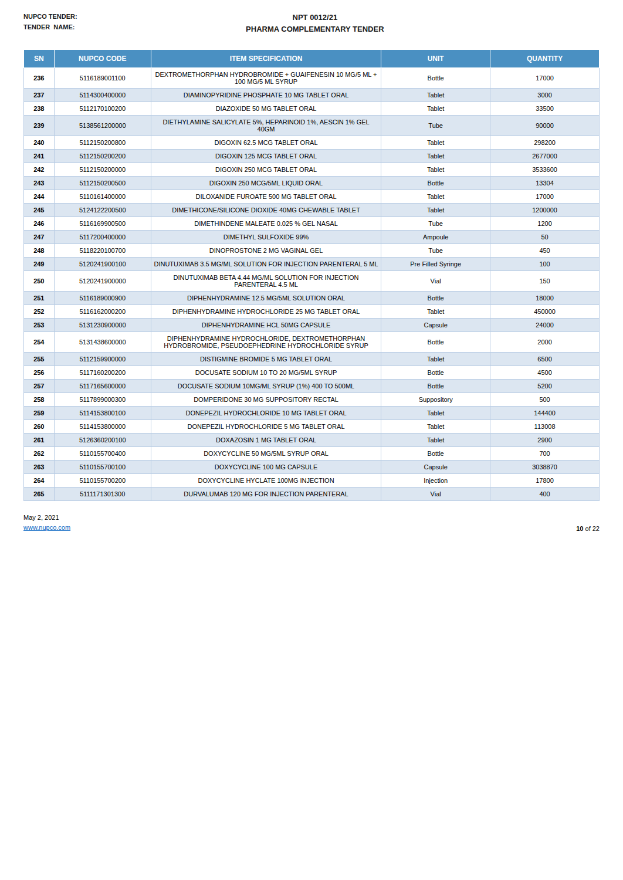NUPCO TENDER:
TENDER NAME:
NPT 0012/21
PHARMA COMPLEMENTARY TENDER
| SN | NUPCO CODE | ITEM SPECIFICATION | UNIT | QUANTITY |
| --- | --- | --- | --- | --- |
| 236 | 5116189001100 | DEXTROMETHORPHAN HYDROBROMIDE + GUAIFENESIN 10 MG/5 ML + 100 MG/5 ML SYRUP | Bottle | 17000 |
| 237 | 5114300400000 | DIAMINOPYRIDINE PHOSPHATE 10 MG TABLET ORAL | Tablet | 3000 |
| 238 | 5112170100200 | DIAZOXIDE 50 MG TABLET ORAL | Tablet | 33500 |
| 239 | 5138561200000 | DIETHYLAMINE SALICYLATE 5%, HEPARINOID 1%, AESCIN 1% GEL 40GM | Tube | 90000 |
| 240 | 5112150200800 | DIGOXIN 62.5 MCG TABLET ORAL | Tablet | 298200 |
| 241 | 5112150200200 | DIGOXIN 125 MCG TABLET ORAL | Tablet | 2677000 |
| 242 | 5112150200000 | DIGOXIN 250 MCG TABLET ORAL | Tablet | 3533600 |
| 243 | 5112150200500 | DIGOXIN 250 MCG/5ML LIQUID ORAL | Bottle | 13304 |
| 244 | 5110161400000 | DILOXANIDE FUROATE 500 MG TABLET ORAL | Tablet | 17000 |
| 245 | 5124122200500 | DIMETHICONE/SILICONE DIOXIDE 40MG CHEWABLE TABLET | Tablet | 1200000 |
| 246 | 5116169900500 | DIMETHINDENE MALEATE 0.025 % GEL NASAL | Tube | 1200 |
| 247 | 5117200400000 | DIMETHYL SULFOXIDE 99% | Ampoule | 50 |
| 248 | 5118220100700 | DINOPROSTONE 2 MG VAGINAL GEL | Tube | 450 |
| 249 | 5120241900100 | DINUTUXIMAB 3.5 MG/ML SOLUTION FOR INJECTION PARENTERAL 5 ML | Pre Filled Syringe | 100 |
| 250 | 5120241900000 | DINUTUXIMAB BETA 4.44 MG/ML SOLUTION FOR INJECTION PARENTERAL 4.5 ML | Vial | 150 |
| 251 | 5116189000900 | DIPHENHYDRAMINE 12.5 MG/5ML SOLUTION ORAL | Bottle | 18000 |
| 252 | 5116162000200 | DIPHENHYDRAMINE HYDROCHLORIDE 25 MG TABLET ORAL | Tablet | 450000 |
| 253 | 5131230900000 | DIPHENHYDRAMINE HCL 50MG CAPSULE | Capsule | 24000 |
| 254 | 5131438600000 | DIPHENHYDRAMINE HYDROCHLORIDE, DEXTROMETHORPHAN HYDROBROMIDE, PSEUDOEPHEDRINE HYDROCHLORIDE SYRUP | Bottle | 2000 |
| 255 | 5112159900000 | DISTIGMINE BROMIDE 5 MG TABLET ORAL | Tablet | 6500 |
| 256 | 5117160200200 | DOCUSATE SODIUM 10 TO 20 MG/5ML SYRUP | Bottle | 4500 |
| 257 | 5117165600000 | DOCUSATE SODIUM 10MG/ML SYRUP (1%) 400 TO 500ML | Bottle | 5200 |
| 258 | 5117899000300 | DOMPERIDONE 30 MG SUPPOSITORY RECTAL | Suppository | 500 |
| 259 | 5114153800100 | DONEPEZIL HYDROCHLORIDE 10 MG TABLET ORAL | Tablet | 144400 |
| 260 | 5114153800000 | DONEPEZIL HYDROCHLORIDE 5 MG TABLET ORAL | Tablet | 113008 |
| 261 | 5126360200100 | DOXAZOSIN 1 MG TABLET ORAL | Tablet | 2900 |
| 262 | 5110155700400 | DOXYCYCLINE 50 MG/5ML SYRUP ORAL | Bottle | 700 |
| 263 | 5110155700100 | DOXYCYCLINE 100 MG CAPSULE | Capsule | 3038870 |
| 264 | 5110155700200 | DOXYCYCLINE HYCLATE 100MG INJECTION | Injection | 17800 |
| 265 | 5111171301300 | DURVALUMAB 120 MG FOR INJECTION PARENTERAL | Vial | 400 |
May 2, 2021
www.nupco.com
10 of 22